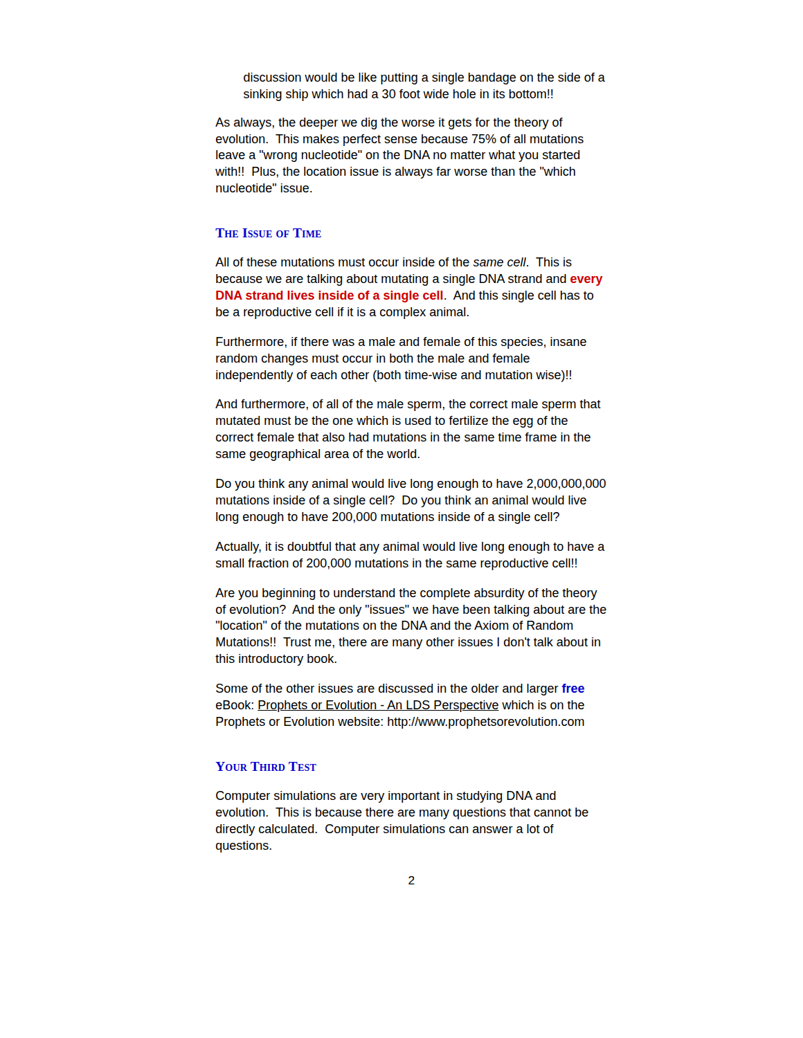discussion would be like putting a single bandage on the side of a
sinking ship which had a 30 foot wide hole in its bottom!!
As always, the deeper we dig the worse it gets for the theory of evolution. This makes perfect sense because 75% of all mutations leave a "wrong nucleotide" on the DNA no matter what you started with!! Plus, the location issue is always far worse than the "which nucleotide" issue.
The Issue of Time
All of these mutations must occur inside of the same cell. This is because we are talking about mutating a single DNA strand and every DNA strand lives inside of a single cell. And this single cell has to be a reproductive cell if it is a complex animal.
Furthermore, if there was a male and female of this species, insane random changes must occur in both the male and female independently of each other (both time-wise and mutation wise)!!
And furthermore, of all of the male sperm, the correct male sperm that mutated must be the one which is used to fertilize the egg of the correct female that also had mutations in the same time frame in the same geographical area of the world.
Do you think any animal would live long enough to have 2,000,000,000 mutations inside of a single cell? Do you think an animal would live long enough to have 200,000 mutations inside of a single cell?
Actually, it is doubtful that any animal would live long enough to have a small fraction of 200,000 mutations in the same reproductive cell!!
Are you beginning to understand the complete absurdity of the theory of evolution? And the only "issues" we have been talking about are the "location" of the mutations on the DNA and the Axiom of Random Mutations!! Trust me, there are many other issues I don't talk about in this introductory book.
Some of the other issues are discussed in the older and larger free eBook: Prophets or Evolution - An LDS Perspective which is on the Prophets or Evolution website: http://www.prophetsorevolution.com
Your Third Test
Computer simulations are very important in studying DNA and evolution. This is because there are many questions that cannot be directly calculated. Computer simulations can answer a lot of questions.
2